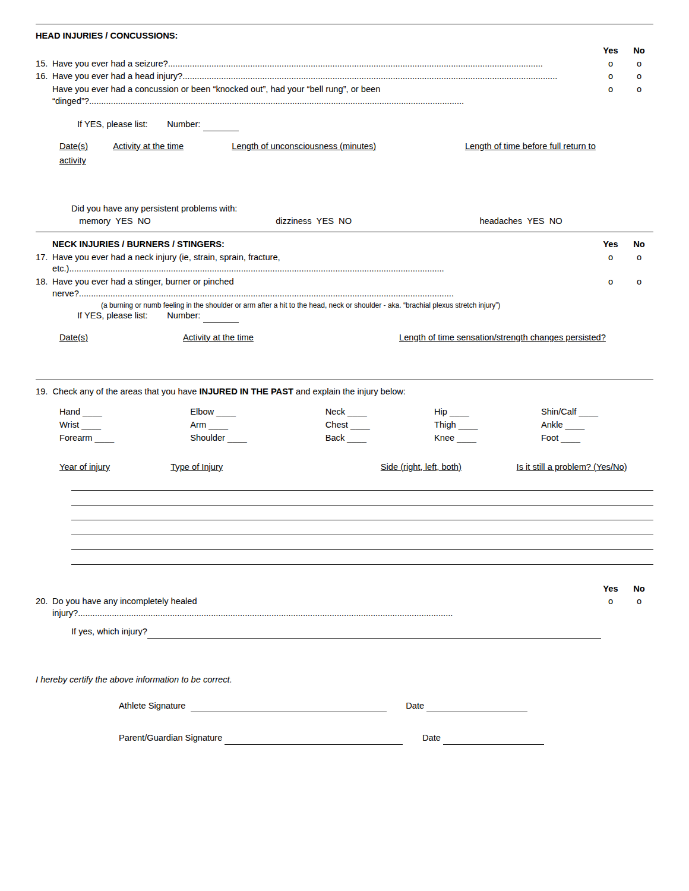HEAD INJURIES / CONCUSSIONS:
| | | Yes | No |
| 15. | Have you ever had a seizure? | o | o |
| 16. | Have you ever had a head injury? | o | o |
| | Have you ever had a concussion or been “knocked out”, had your “bell rung”, or been “dinged”? | o | o |
If YES, please list: Number:
| Date(s) | Activity at the time | Length of unconsciousness (minutes) | Length of time before full return to |
| activity | | | |
Did you have any persistent problems with:
| memory YES NO | dizziness YES NO | headaches YES NO |
| | NECK INJURIES / BURNERS / STINGERS: | Yes | No |
| 17. | Have you ever had a neck injury (ie, strain, sprain, fracture, etc.) | o | o |
| 18. | Have you ever had a stinger, burner or pinched nerve? | o | o |
(a burning or numb feeling in the shoulder or arm after a hit to the head, neck or shoulder - aka. “brachial plexus stretch injury”)
If YES, please list: Number:
| Date(s) | Activity at the time | Length of time sensation/strength changes persisted? |
19. Check any of the areas that you have INJURED IN THE PAST and explain the injury below:
| Hand ____ | Elbow ____ | Neck ____ | Hip ____ | Shin/Calf ____ |
| Wrist ____ | Arm ____ | Chest ____ | Thigh ____ | Ankle ____ |
| Forearm ____ | Shoulder ____ | Back ____ | Knee ____ | Foot ____ |
| Year of injury | Type of Injury | Side (right, left, both) | Is it still a problem? (Yes/No) |
| | | Yes | No |
| 20. | Do you have any incompletely healed injury? | o | o |
If yes, which injury?
I hereby certify the above information to be correct.
Athlete Signature Date
Parent/Guardian Signature Date